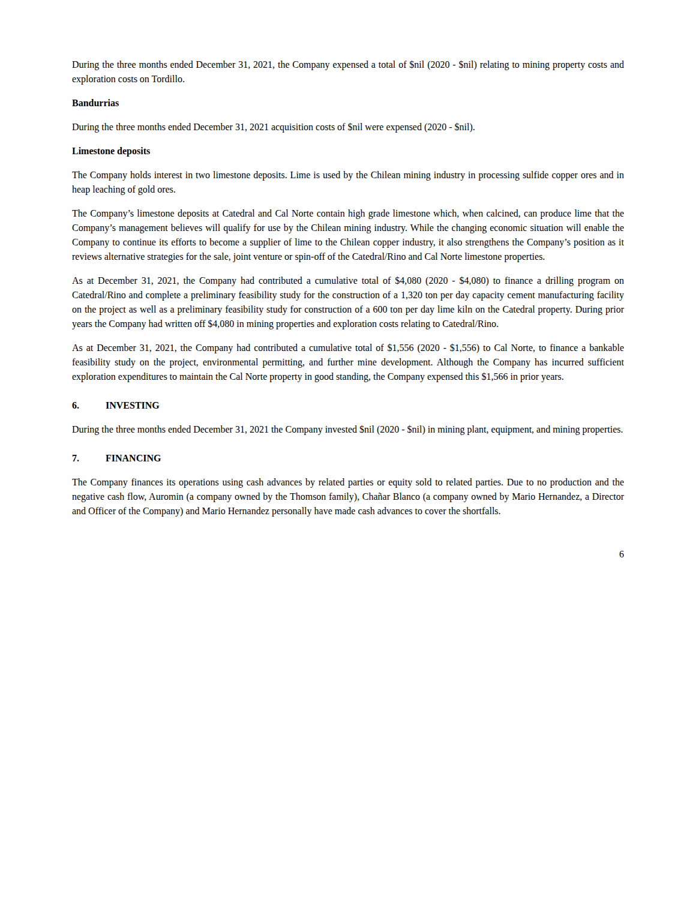During the three months ended December 31, 2021, the Company expensed a total of $nil (2020 - $nil) relating to mining property costs and exploration costs on Tordillo.
Bandurrias
During the three months ended December 31, 2021 acquisition costs of $nil were expensed (2020 - $nil).
Limestone deposits
The Company holds interest in two limestone deposits. Lime is used by the Chilean mining industry in processing sulfide copper ores and in heap leaching of gold ores.
The Company’s limestone deposits at Catedral and Cal Norte contain high grade limestone which, when calcined, can produce lime that the Company’s management believes will qualify for use by the Chilean mining industry. While the changing economic situation will enable the Company to continue its efforts to become a supplier of lime to the Chilean copper industry, it also strengthens the Company’s position as it reviews alternative strategies for the sale, joint venture or spin-off of the Catedral/Rino and Cal Norte limestone properties.
As at December 31, 2021, the Company had contributed a cumulative total of $4,080 (2020 - $4,080) to finance a drilling program on Catedral/Rino and complete a preliminary feasibility study for the construction of a 1,320 ton per day capacity cement manufacturing facility on the project as well as a preliminary feasibility study for construction of a 600 ton per day lime kiln on the Catedral property. During prior years the Company had written off $4,080 in mining properties and exploration costs relating to Catedral/Rino.
As at December 31, 2021, the Company had contributed a cumulative total of $1,556 (2020 - $1,556) to Cal Norte, to finance a bankable feasibility study on the project, environmental permitting, and further mine development. Although the Company has incurred sufficient exploration expenditures to maintain the Cal Norte property in good standing, the Company expensed this $1,566 in prior years.
6. INVESTING
During the three months ended December 31, 2021 the Company invested $nil (2020 - $nil) in mining plant, equipment, and mining properties.
7. FINANCING
The Company finances its operations using cash advances by related parties or equity sold to related parties. Due to no production and the negative cash flow, Auromin (a company owned by the Thomson family), Chañar Blanco (a company owned by Mario Hernandez, a Director and Officer of the Company) and Mario Hernandez personally have made cash advances to cover the shortfalls.
6